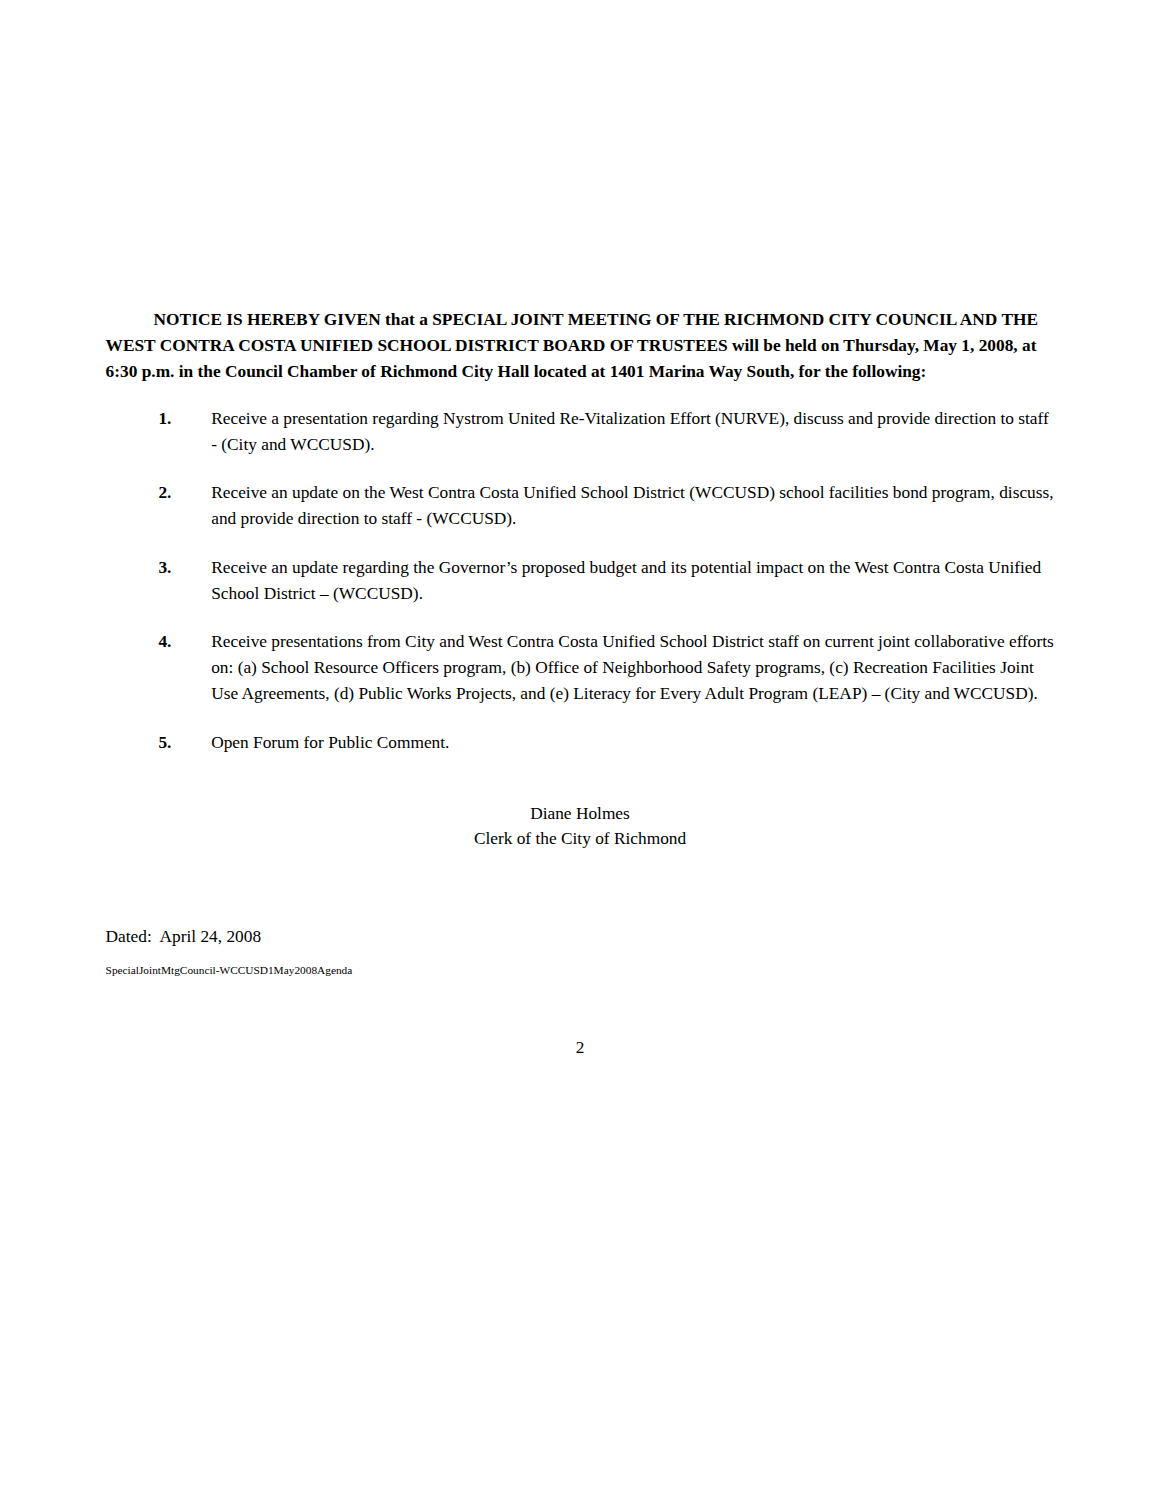NOTICE IS HEREBY GIVEN that a SPECIAL JOINT MEETING OF THE RICHMOND CITY COUNCIL AND THE WEST CONTRA COSTA UNIFIED SCHOOL DISTRICT BOARD OF TRUSTEES will be held on Thursday, May 1, 2008, at 6:30 p.m. in the Council Chamber of Richmond City Hall located at 1401 Marina Way South, for the following:
1. Receive a presentation regarding Nystrom United Re-Vitalization Effort (NURVE), discuss and provide direction to staff - (City and WCCUSD).
2. Receive an update on the West Contra Costa Unified School District (WCCUSD) school facilities bond program, discuss, and provide direction to staff - (WCCUSD).
3. Receive an update regarding the Governor’s proposed budget and its potential impact on the West Contra Costa Unified School District – (WCCUSD).
4. Receive presentations from City and West Contra Costa Unified School District staff on current joint collaborative efforts on: (a) School Resource Officers program, (b) Office of Neighborhood Safety programs, (c) Recreation Facilities Joint Use Agreements, (d) Public Works Projects, and (e) Literacy for Every Adult Program (LEAP) – (City and WCCUSD).
5. Open Forum for Public Comment.
Diane Holmes
Clerk of the City of Richmond
Dated: April 24, 2008
SpecialJointMtgCouncil-WCCUSD1May2008Agenda
2